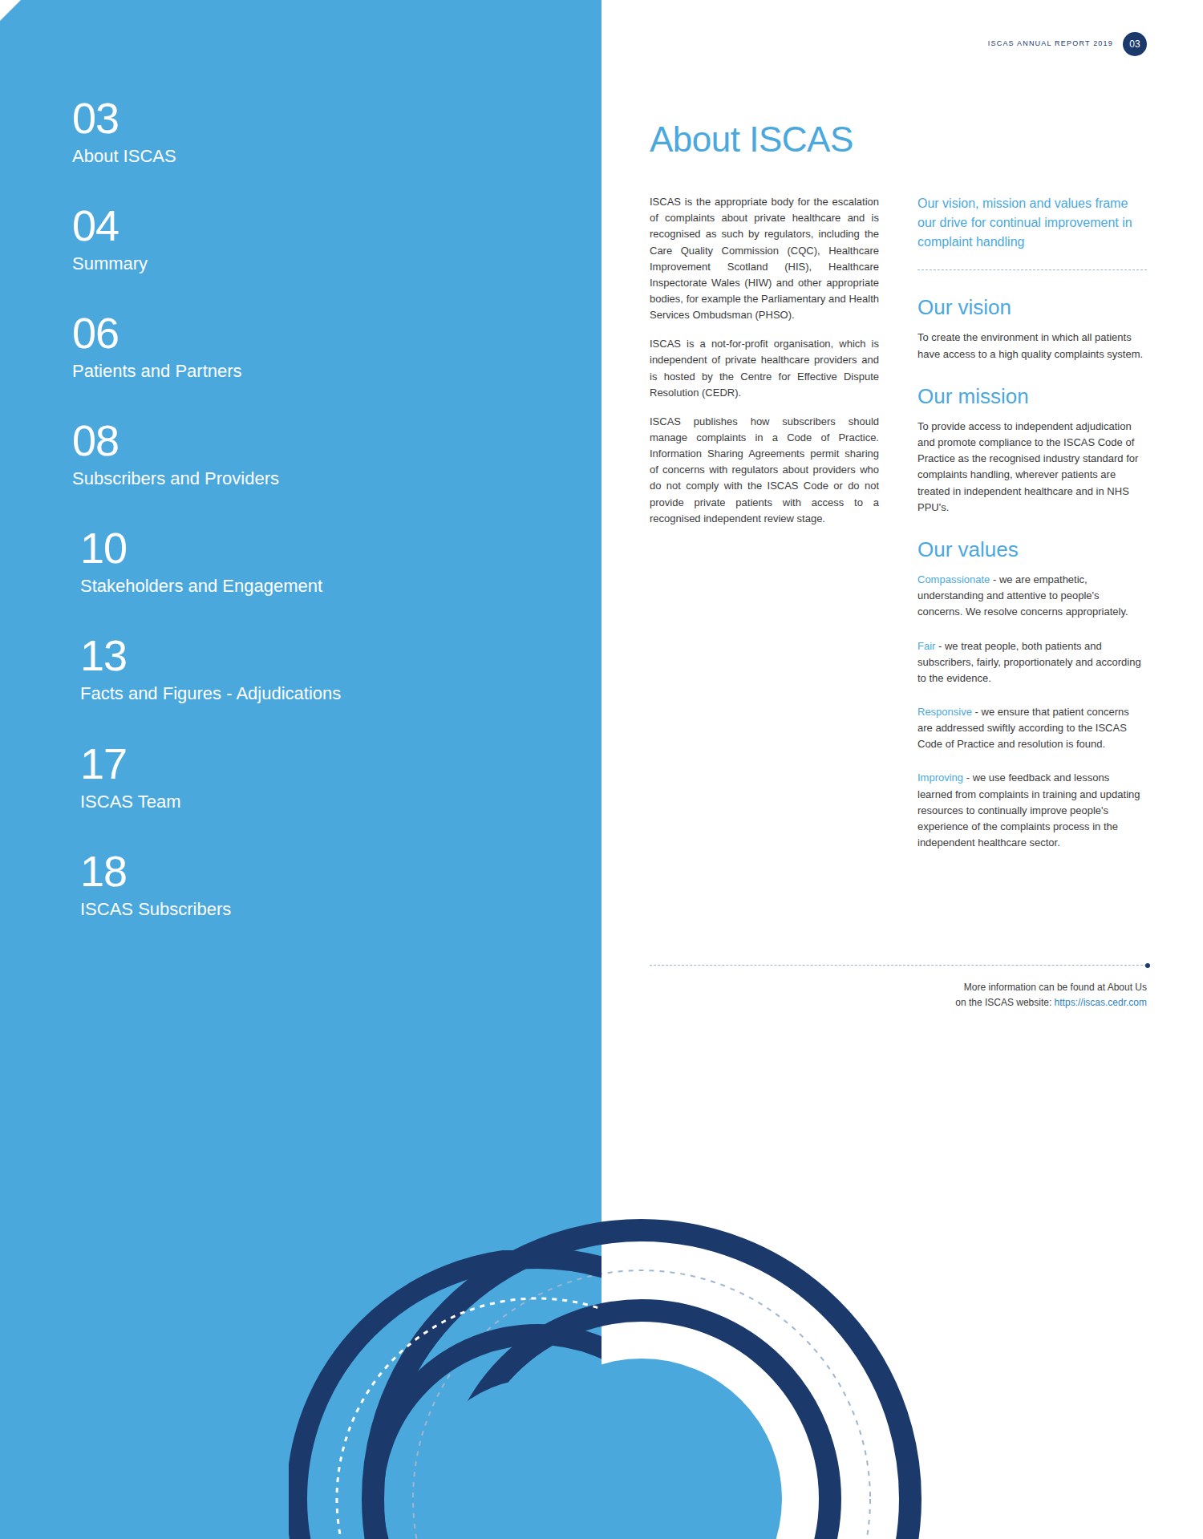03 About ISCAS
04 Summary
06 Patients and Partners
08 Subscribers and Providers
10 Stakeholders and Engagement
13 Facts and Figures - Adjudications
17 ISCAS Team
18 ISCAS Subscribers
ISCAS Annual Report 2019 03
About ISCAS
ISCAS is the appropriate body for the escalation of complaints about private healthcare and is recognised as such by regulators, including the Care Quality Commission (CQC), Healthcare Improvement Scotland (HIS), Healthcare Inspectorate Wales (HIW) and other appropriate bodies, for example the Parliamentary and Health Services Ombudsman (PHSO).
ISCAS is a not-for-profit organisation, which is independent of private healthcare providers and is hosted by the Centre for Effective Dispute Resolution (CEDR).
ISCAS publishes how subscribers should manage complaints in a Code of Practice. Information Sharing Agreements permit sharing of concerns with regulators about providers who do not comply with the ISCAS Code or do not provide private patients with access to a recognised independent review stage.
Our vision, mission and values frame our drive for continual improvement in complaint handling
Our vision
To create the environment in which all patients have access to a high quality complaints system.
Our mission
To provide access to independent adjudication and promote compliance to the ISCAS Code of Practice as the recognised industry standard for complaints handling, wherever patients are treated in independent healthcare and in NHS PPU's.
Our values
Compassionate - we are empathetic, understanding and attentive to people's concerns. We resolve concerns appropriately.
Fair - we treat people, both patients and subscribers, fairly, proportionately and according to the evidence.
Responsive - we ensure that patient concerns are addressed swiftly according to the ISCAS Code of Practice and resolution is found.
Improving - we use feedback and lessons learned from complaints in training and updating resources to continually improve people's experience of the complaints process in the independent healthcare sector.
More information can be found at About Us
on the ISCAS website: https://iscas.cedr.com